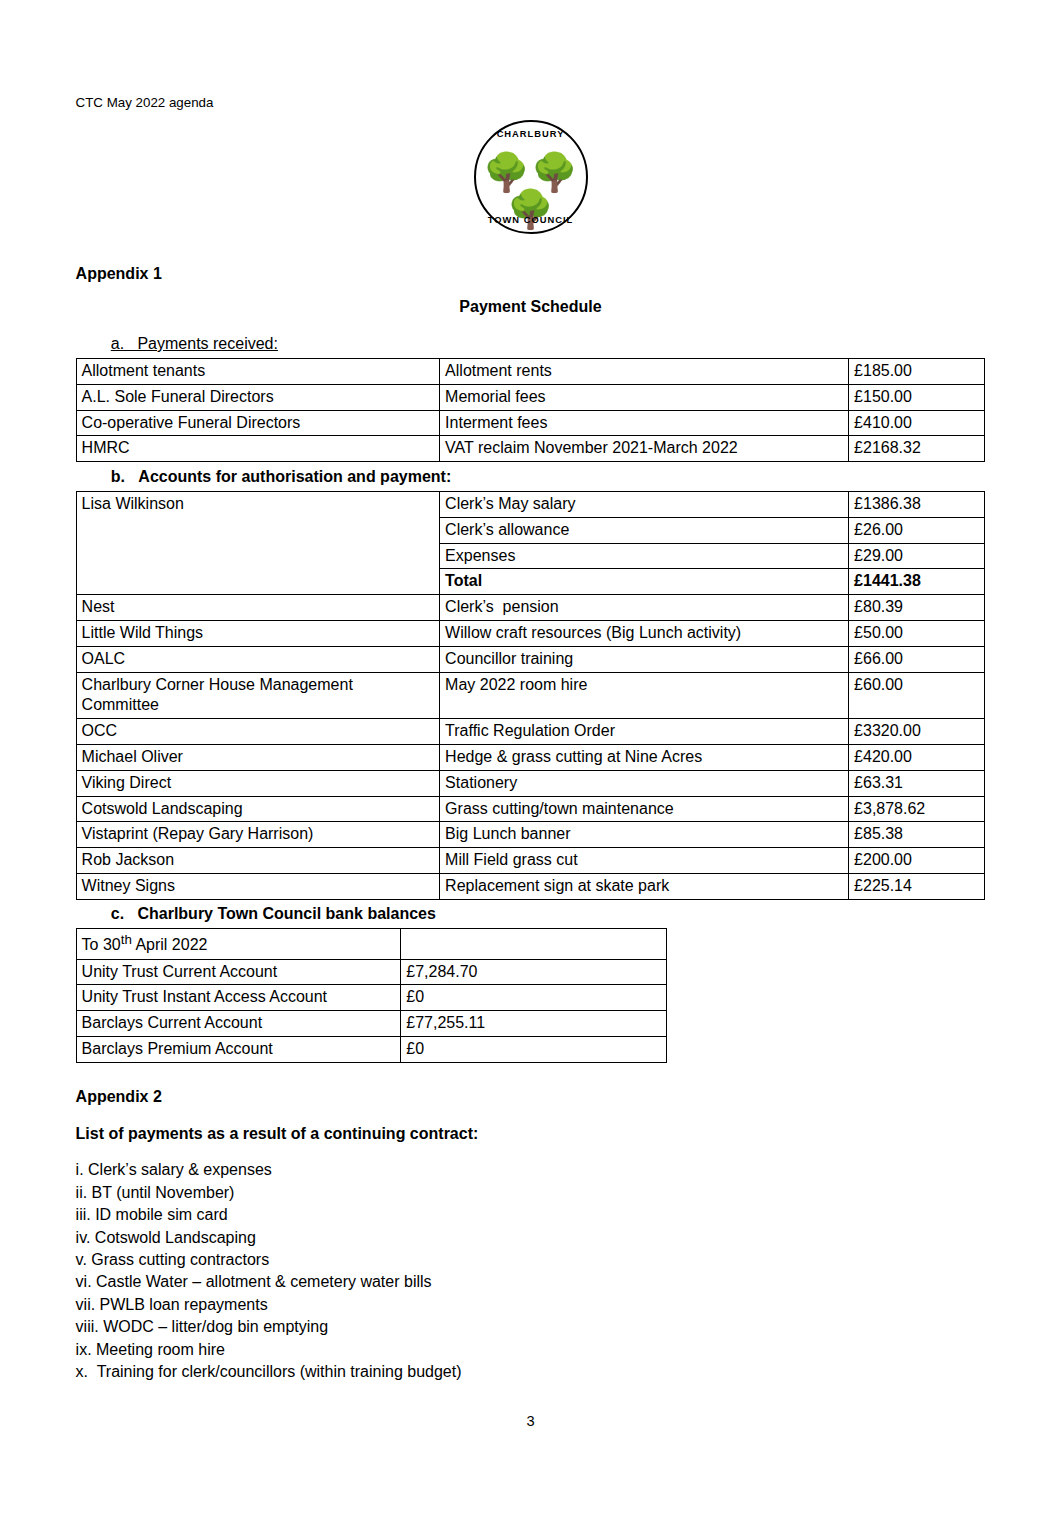CTC May 2022 agenda
CHARLBURY
🌳🌳🌳
TOWN COUNCIL
Appendix 1
Payment Schedule
a. Payments received:
| Allotment tenants | Allotment rents | £185.00 |
| A.L. Sole Funeral Directors | Memorial fees | £150.00 |
| Co-operative Funeral Directors | Interment fees | £410.00 |
| HMRC | VAT reclaim November 2021-March 2022 | £2168.32 |
b. Accounts for authorisation and payment:
| Lisa Wilkinson | Clerk’s May salary | £1386.38 |
| Clerk’s allowance | £26.00 |
| Expenses | £29.00 |
| Total | £1441.38 |
| Nest | Clerk’s pension | £80.39 |
| Little Wild Things | Willow craft resources (Big Lunch activity) | £50.00 |
| OALC | Councillor training | £66.00 |
| Charlbury Corner House Management Committee | May 2022 room hire | £60.00 |
| OCC | Traffic Regulation Order | £3320.00 |
| Michael Oliver | Hedge & grass cutting at Nine Acres | £420.00 |
| Viking Direct | Stationery | £63.31 |
| Cotswold Landscaping | Grass cutting/town maintenance | £3,878.62 |
| Vistaprint (Repay Gary Harrison) | Big Lunch banner | £85.38 |
| Rob Jackson | Mill Field grass cut | £200.00 |
| Witney Signs | Replacement sign at skate park | £225.14 |
c. Charlbury Town Council bank balances
| To 30 th April 2022 | |
| Unity Trust Current Account | £7,284.70 |
| Unity Trust Instant Access Account | £0 |
| Barclays Current Account | £77,255.11 |
| Barclays Premium Account | £0 |
Appendix 2
List of payments as a result of a continuing contract:
i. Clerk’s salary & expenses
ii. BT (until November)
iii. ID mobile sim card
iv. Cotswold Landscaping
v. Grass cutting contractors
vi. Castle Water – allotment & cemetery water bills
vii. PWLB loan repayments
viii. WODC – litter/dog bin emptying
ix. Meeting room hire
x. Training for clerk/councillors (within training budget)
3